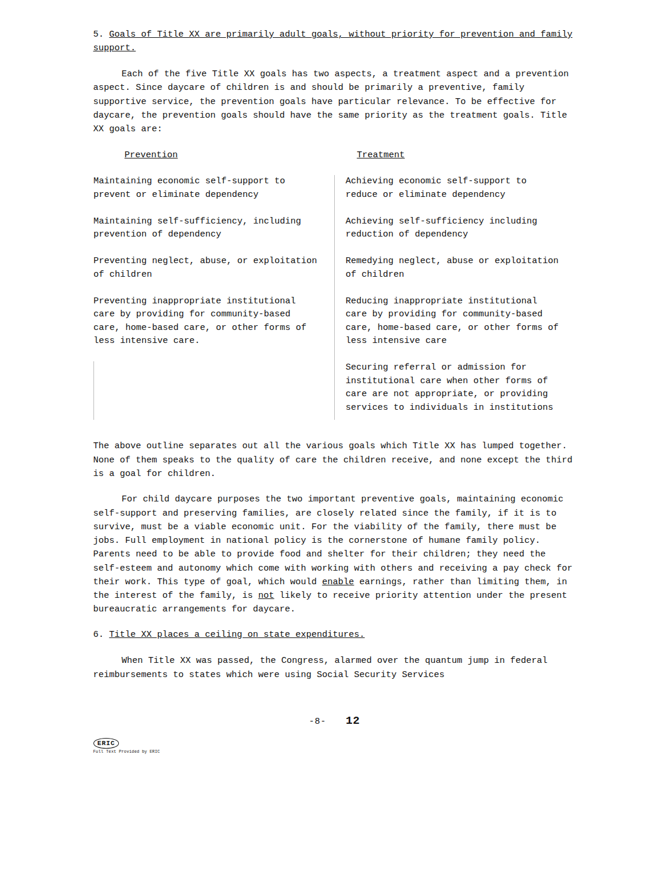5. Goals of Title XX are primarily adult goals, without priority for prevention and family support.
Each of the five Title XX goals has two aspects, a treatment aspect and a prevention aspect. Since daycare of children is and should be primarily a preventive, family supportive service, the prevention goals have particular relevance. To be effective for daycare, the prevention goals should have the same priority as the treatment goals. Title XX goals are:
| Prevention | Treatment |
| --- | --- |
| Maintaining economic self-support to prevent or eliminate dependency | Achieving economic self-support to reduce or eliminate dependency |
| Maintaining self-sufficiency, including prevention of dependency | Achieving self-sufficiency including reduction of dependency |
| Preventing neglect, abuse, or exploitation of children | Remedying neglect, abuse or exploitation of children |
| Preventing inappropriate institutional care by providing for community-based care, home-based care, or other forms of less intensive care. | Reducing inappropriate institutional care by providing for community-based care, home-based care, or other forms of less intensive care |
| | Securing referral or admission for institutional care when other forms of care are not appropriate, or providing services to individuals in institutions |
The above outline separates out all the various goals which Title XX has lumped together. None of them speaks to the quality of care the children receive, and none except the third is a goal for children.
For child daycare purposes the two important preventive goals, maintaining economic self-support and preserving families, are closely related since the family, if it is to survive, must be a viable economic unit. For the viability of the family, there must be jobs. Full employment in national policy is the cornerstone of humane family policy. Parents need to be able to provide food and shelter for their children; they need the self-esteem and autonomy which come with working with others and receiving a pay check for their work. This type of goal, which would enable earnings, rather than limiting them, in the interest of the family, is not likely to receive priority attention under the present bureaucratic arrangements for daycare.
6. Title XX places a ceiling on state expenditures.
When Title XX was passed, the Congress, alarmed over the quantum jump in federal reimbursements to states which were using Social Security Services
-8-12
ERIC Full Text Provided by ERIC